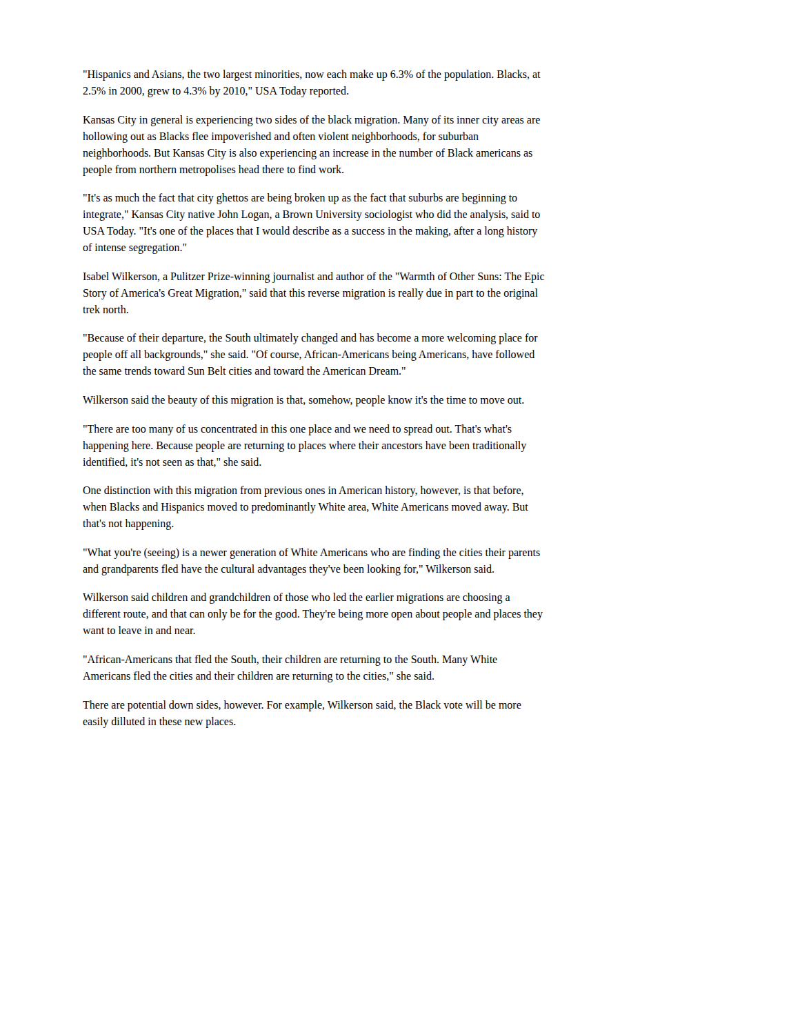"Hispanics and Asians, the two largest minorities, now each make up 6.3% of the population. Blacks, at 2.5% in 2000, grew to 4.3% by 2010," USA Today reported.
Kansas City in general is experiencing two sides of the black migration. Many of its inner city areas are hollowing out as Blacks flee impoverished and often violent neighborhoods, for suburban neighborhoods. But Kansas City is also experiencing an increase in the number of Black americans as people from northern metropolises head there to find work.
"It's as much the fact that city ghettos are being broken up as the fact that suburbs are beginning to integrate," Kansas City native John Logan, a Brown University sociologist who did the analysis, said to USA Today. "It's one of the places that I would describe as a success in the making, after a long history of intense segregation."
Isabel Wilkerson, a Pulitzer Prize-winning journalist and author of the "Warmth of Other Suns: The Epic Story of America's Great Migration," said that this reverse migration is really due in part to the original trek north.
"Because of their departure, the South ultimately changed and has become a more welcoming place for people off all backgrounds," she said. "Of course, African-Americans being Americans, have followed the same trends toward Sun Belt cities and toward the American Dream."
Wilkerson said the beauty of this migration is that, somehow, people know it's the time to move out.
"There are too many of us concentrated in this one place and we need to spread out. That's what's happening here. Because people are returning to places where their ancestors have been traditionally identified, it's not seen as that," she said.
One distinction with this migration from previous ones in American history, however, is that before, when Blacks and Hispanics moved to predominantly White area, White Americans moved away. But that's not happening.
"What you're (seeing) is a newer generation of White Americans who are finding the cities their parents and grandparents fled have the cultural advantages they've been looking for," Wilkerson said.
Wilkerson said children and grandchildren of those who led the earlier migrations are choosing a different route, and that can only be for the good. They're being more open about people and places they want to leave in and near.
"African-Americans that fled the South, their children are returning to the South. Many White Americans fled the cities and their children are returning to the cities," she said.
There are potential down sides, however. For example, Wilkerson said, the Black vote will be more easily dilluted in these new places.